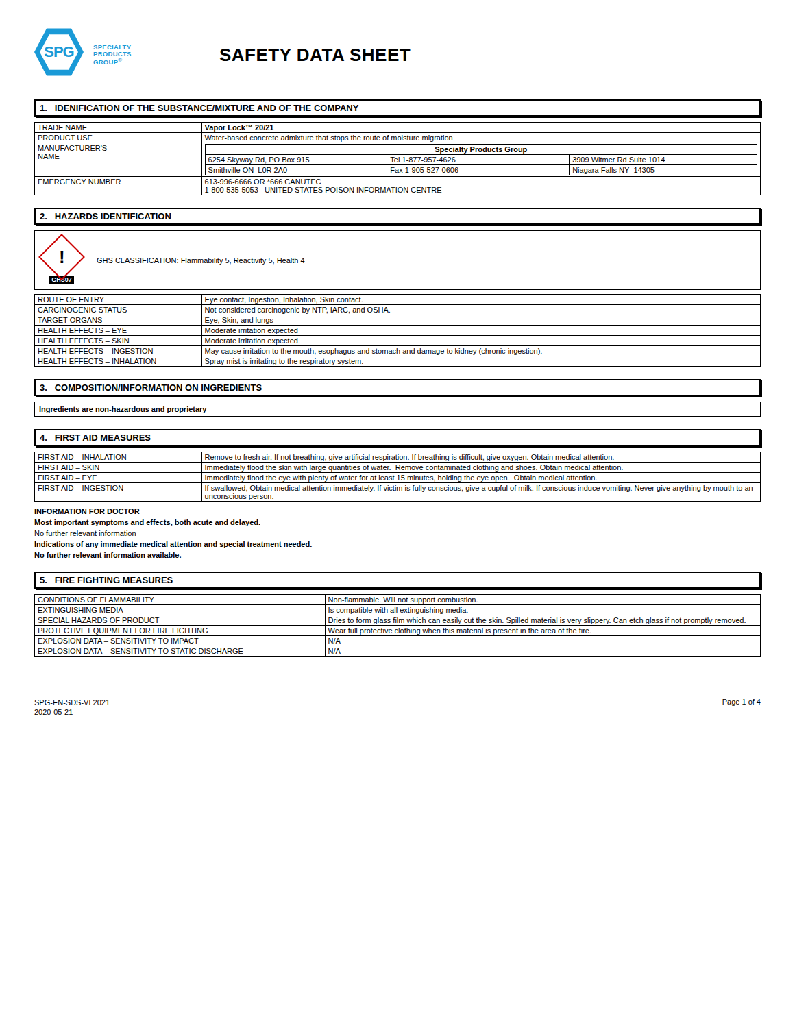SPG
SPECIALTY
PRODUCTS
GROUP®
SAFETY DATA SHEET
1. IDENIFICATION OF THE SUBSTANCE/MIXTURE AND OF THE COMPANY
| TRADE NAME | Vapor Lock™ 20/21 |
| PRODUCT USE | Water-based concrete admixture that stops the route of moisture migration |
| MANUFACTURER'S NAME | / Specialty Products Group / / 6254 Skyway Rd, PO Box 915 / Tel 1-877-957-4626 / 3909 Witmer Rd Suite 1014 / / Smithville ON L0R 2A0 / Fax 1-905-527-0606 / Niagara Falls NY 14305 / |
| EMERGENCY NUMBER | 613-996-6666 OR *666 CANUTEC 1-800-535-5053 UNITED STATES POISON INFORMATION CENTRE |
2. HAZARDS IDENTIFICATION
!
GHS07
GHS CLASSIFICATION: Flammability 5, Reactivity 5, Health 4
| ROUTE OF ENTRY | Eye contact, Ingestion, Inhalation, Skin contact. |
| CARCINOGENIC STATUS | Not considered carcinogenic by NTP, IARC, and OSHA. |
| TARGET ORGANS | Eye, Skin, and lungs |
| HEALTH EFFECTS – EYE | Moderate irritation expected |
| HEALTH EFFECTS – SKIN | Moderate irritation expected. |
| HEALTH EFFECTS – INGESTION | May cause irritation to the mouth, esophagus and stomach and damage to kidney (chronic ingestion). |
| HEALTH EFFECTS – INHALATION | Spray mist is irritating to the respiratory system. |
3. COMPOSITION/INFORMATION ON INGREDIENTS
Ingredients are non-hazardous and proprietary
4. FIRST AID MEASURES
| FIRST AID – INHALATION | Remove to fresh air. If not breathing, give artificial respiration. If breathing is difficult, give oxygen. Obtain medical attention. |
| FIRST AID – SKIN | Immediately flood the skin with large quantities of water. Remove contaminated clothing and shoes. Obtain medical attention. |
| FIRST AID – EYE | Immediately flood the eye with plenty of water for at least 15 minutes, holding the eye open. Obtain medical attention. |
| FIRST AID – INGESTION | If swallowed, Obtain medical attention immediately. If victim is fully conscious, give a cupful of milk. If conscious induce vomiting. Never give anything by mouth to an unconscious person. |
INFORMATION FOR DOCTOR
Most important symptoms and effects, both acute and delayed.
No further relevant information
Indications of any immediate medical attention and special treatment needed.
No further relevant information available.
5. FIRE FIGHTING MEASURES
| CONDITIONS OF FLAMMABILITY | Non-flammable. Will not support combustion. |
| EXTINGUISHING MEDIA | Is compatible with all extinguishing media. |
| SPECIAL HAZARDS OF PRODUCT | Dries to form glass film which can easily cut the skin. Spilled material is very slippery. Can etch glass if not promptly removed. |
| PROTECTIVE EQUIPMENT FOR FIRE FIGHTING | Wear full protective clothing when this material is present in the area of the fire. |
| EXPLOSION DATA – SENSITIVITY TO IMPACT | N/A |
| EXPLOSION DATA – SENSITIVITY TO STATIC DISCHARGE | N/A |
SPG-EN-SDS-VL2021
2020-05-21
Page 1 of 4